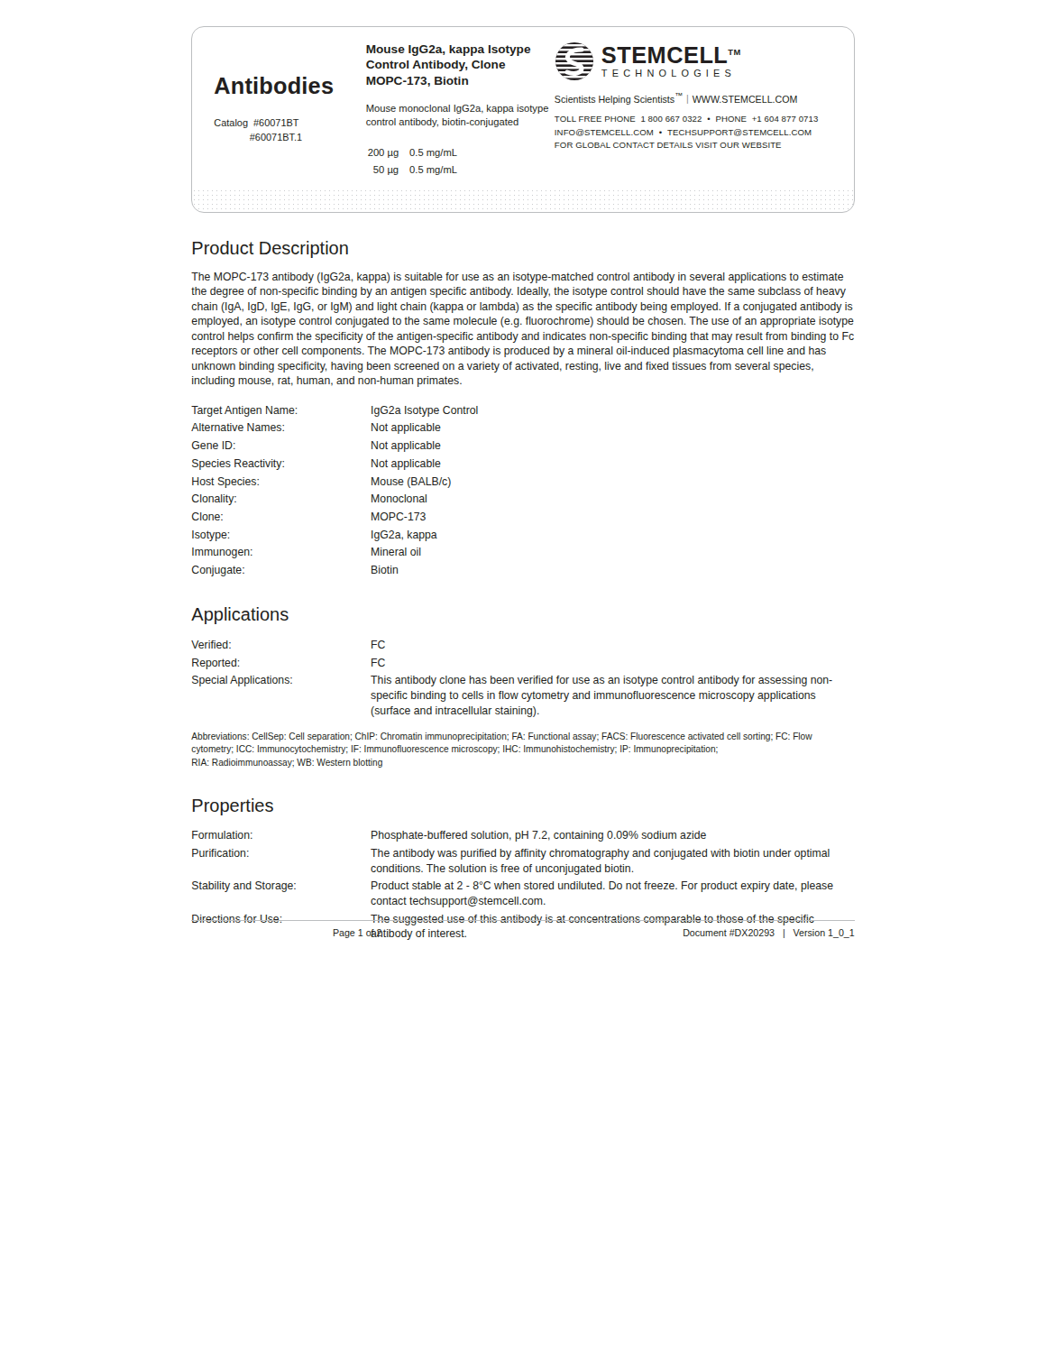Antibodies
Catalog #60071BT
#60071BT.1
Mouse IgG2a, kappa Isotype
Control Antibody, Clone
MOPC-173, Biotin
Mouse monoclonal IgG2a, kappa isotype control antibody, biotin-conjugated
| 200 µg | 0.5 mg/mL |
| 50 µg | 0.5 mg/mL |
STEMCELLTM
TECHNOLOGIES
Scientists Helping Scientists™|WWW.STEMCELL.COM
TOLL FREE PHONE 1 800 667 0322 • PHONE +1 604 877 0713
INFO@STEMCELL.COM • TECHSUPPORT@STEMCELL.COM
FOR GLOBAL CONTACT DETAILS VISIT OUR WEBSITE
Product Description
The MOPC-173 antibody (IgG2a, kappa) is suitable for use as an isotype-matched control antibody in several applications to estimate the degree of non-specific binding by an antigen specific antibody. Ideally, the isotype control should have the same subclass of heavy chain (IgA, IgD, IgE, IgG, or IgM) and light chain (kappa or lambda) as the specific antibody being employed. If a conjugated antibody is employed, an isotype control conjugated to the same molecule (e.g. fluorochrome) should be chosen. The use of an appropriate isotype control helps confirm the specificity of the antigen-specific antibody and indicates non-specific binding that may result from binding to Fc receptors or other cell components. The MOPC-173 antibody is produced by a mineral oil-induced plasmacytoma cell line and has unknown binding specificity, having been screened on a variety of activated, resting, live and fixed tissues from several species, including mouse, rat, human, and non-human primates.
| Target Antigen Name: | IgG2a Isotype Control |
| Alternative Names: | Not applicable |
| Gene ID: | Not applicable |
| Species Reactivity: | Not applicable |
| Host Species: | Mouse (BALB/c) |
| Clonality: | Monoclonal |
| Clone: | MOPC-173 |
| Isotype: | IgG2a, kappa |
| Immunogen: | Mineral oil |
| Conjugate: | Biotin |
Applications
| Verified: | FC |
| Reported: | FC |
| Special Applications: | This antibody clone has been verified for use as an isotype control antibody for assessing non-specific binding to cells in flow cytometry and immunofluorescence microscopy applications (surface and intracellular staining). |
Abbreviations: CellSep: Cell separation; ChIP: Chromatin immunoprecipitation; FA: Functional assay; FACS: Fluorescence activated cell sorting; FC: Flow cytometry; ICC: Immunocytochemistry; IF: Immunofluorescence microscopy; IHC: Immunohistochemistry; IP: Immunoprecipitation;
RIA: Radioimmunoassay; WB: Western blotting
Properties
| Formulation: | Phosphate-buffered solution, pH 7.2, containing 0.09% sodium azide |
| Purification: | The antibody was purified by affinity chromatography and conjugated with biotin under optimal conditions. The solution is free of unconjugated biotin. |
| Stability and Storage: | Product stable at 2 - 8°C when stored undiluted. Do not freeze. For product expiry date, please contact techsupport@stemcell.com. |
| Directions for Use: | The suggested use of this antibody is at concentrations comparable to those of the specific antibody of interest. |
Page 1 of 2
Document #DX20293 | Version 1_0_1